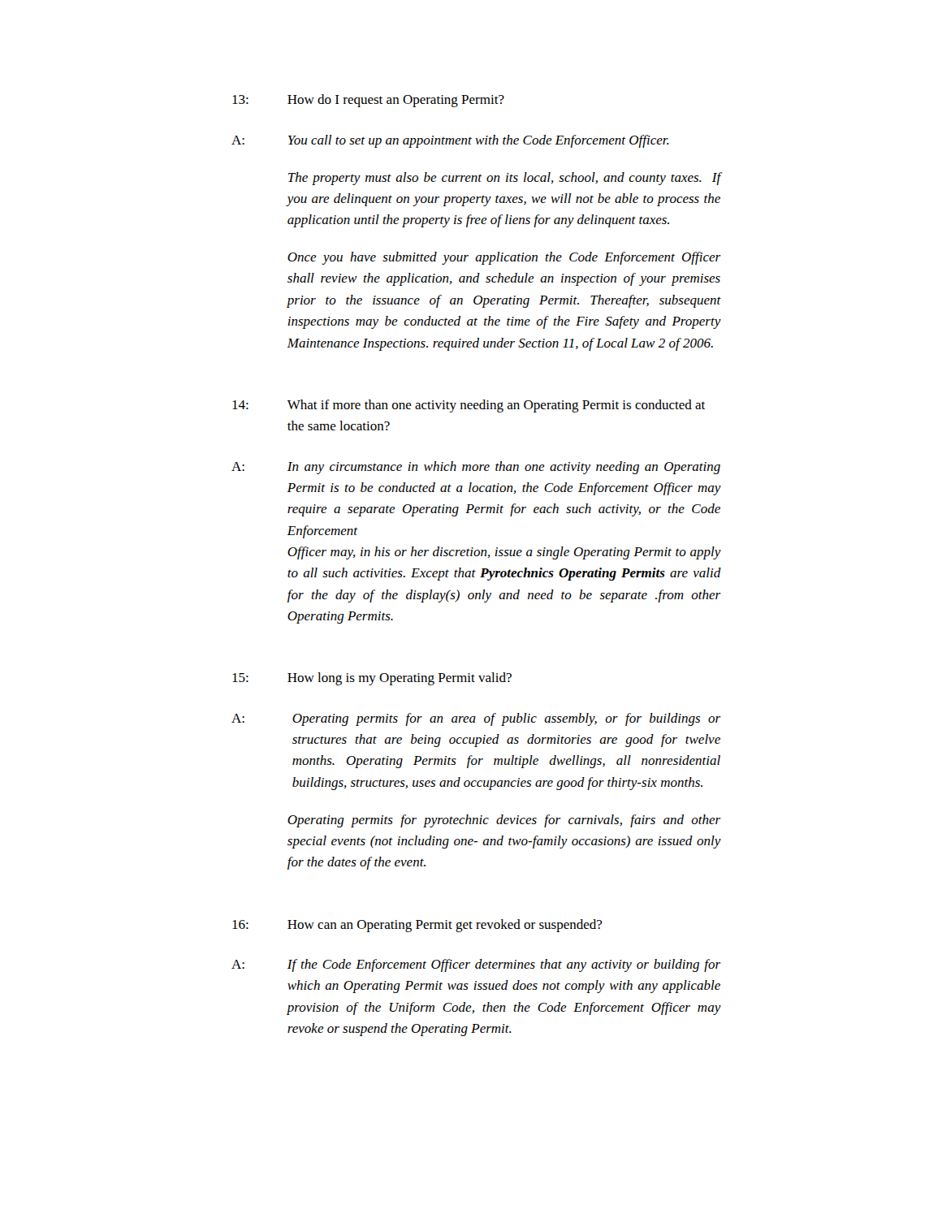13:
How do I request an Operating Permit?
A:
You call to set up an appointment with the Code Enforcement Officer.
The property must also be current on its local, school, and county taxes. If you are delinquent on your property taxes, we will not be able to process the application until the property is free of liens for any delinquent taxes.
Once you have submitted your application the Code Enforcement Officer shall review the application, and schedule an inspection of your premises prior to the issuance of an Operating Permit. Thereafter, subsequent inspections may be conducted at the time of the Fire Safety and Property Maintenance Inspections. required under Section 11, of Local Law 2 of 2006.
14:
What if more than one activity needing an Operating Permit is conducted at the same location?
A:
In any circumstance in which more than one activity needing an Operating Permit is to be conducted at a location, the Code Enforcement Officer may require a separate Operating Permit for each such activity, or the Code Enforcement
Officer may, in his or her discretion, issue a single Operating Permit to apply to all such activities. Except that Pyrotechnics Operating Permits are valid for the day of the display(s) only and need to be separate .from other Operating Permits.
15:
How long is my Operating Permit valid?
A:
Operating permits for an area of public assembly, or for buildings or structures that are being occupied as dormitories are good for twelve months. Operating Permits for multiple dwellings, all nonresidential buildings, structures, uses and occupancies are good for thirty-six months.
Operating permits for pyrotechnic devices for carnivals, fairs and other special events (not including one- and two-family occasions) are issued only for the dates of the event.
16:
How can an Operating Permit get revoked or suspended?
A:
If the Code Enforcement Officer determines that any activity or building for which an Operating Permit was issued does not comply with any applicable provision of the Uniform Code, then the Code Enforcement Officer may revoke or suspend the Operating Permit.